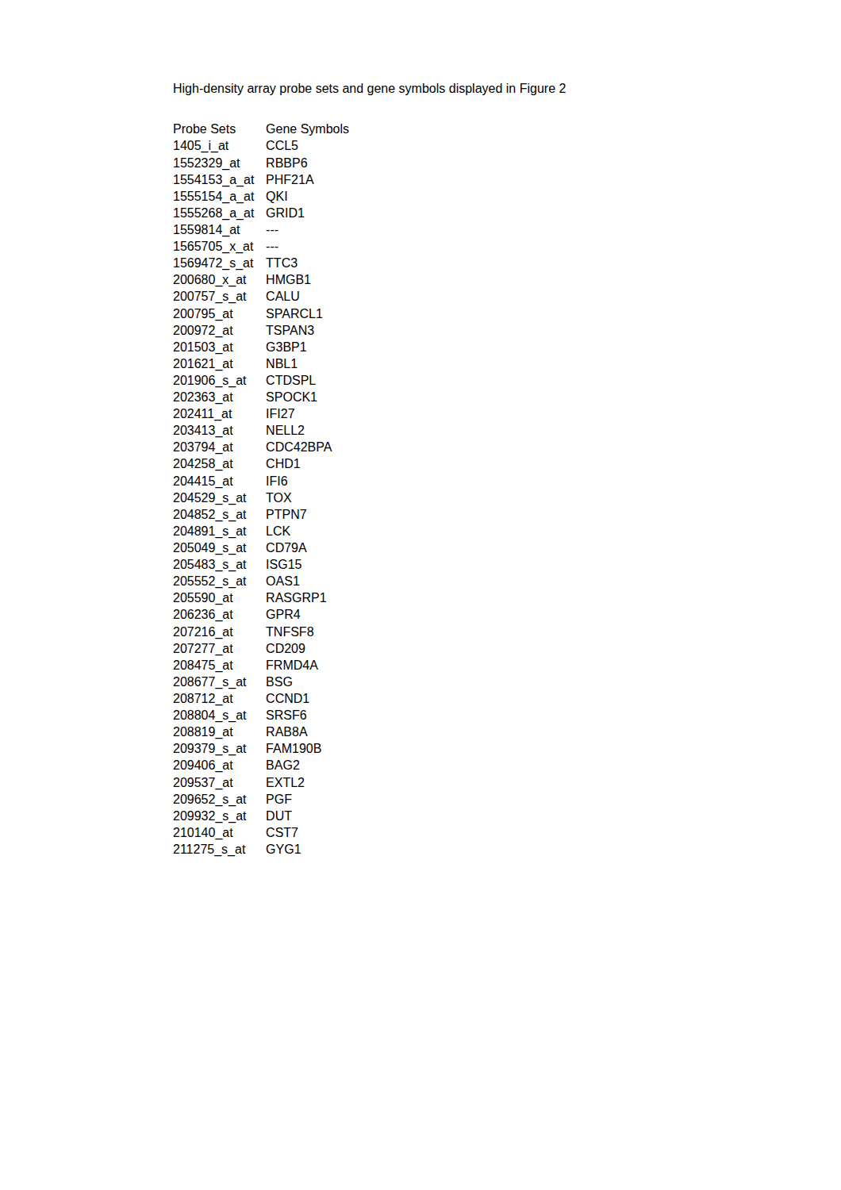High-density array probe sets and gene symbols displayed in Figure 2
| Probe Sets | Gene Symbols |
| --- | --- |
| 1405_i_at | CCL5 |
| 1552329_at | RBBP6 |
| 1554153_a_at | PHF21A |
| 1555154_a_at | QKI |
| 1555268_a_at | GRID1 |
| 1559814_at | --- |
| 1565705_x_at | --- |
| 1569472_s_at | TTC3 |
| 200680_x_at | HMGB1 |
| 200757_s_at | CALU |
| 200795_at | SPARCL1 |
| 200972_at | TSPAN3 |
| 201503_at | G3BP1 |
| 201621_at | NBL1 |
| 201906_s_at | CTDSPL |
| 202363_at | SPOCK1 |
| 202411_at | IFI27 |
| 203413_at | NELL2 |
| 203794_at | CDC42BPA |
| 204258_at | CHD1 |
| 204415_at | IFI6 |
| 204529_s_at | TOX |
| 204852_s_at | PTPN7 |
| 204891_s_at | LCK |
| 205049_s_at | CD79A |
| 205483_s_at | ISG15 |
| 205552_s_at | OAS1 |
| 205590_at | RASGRP1 |
| 206236_at | GPR4 |
| 207216_at | TNFSF8 |
| 207277_at | CD209 |
| 208475_at | FRMD4A |
| 208677_s_at | BSG |
| 208712_at | CCND1 |
| 208804_s_at | SRSF6 |
| 208819_at | RAB8A |
| 209379_s_at | FAM190B |
| 209406_at | BAG2 |
| 209537_at | EXTL2 |
| 209652_s_at | PGF |
| 209932_s_at | DUT |
| 210140_at | CST7 |
| 211275_s_at | GYG1 |